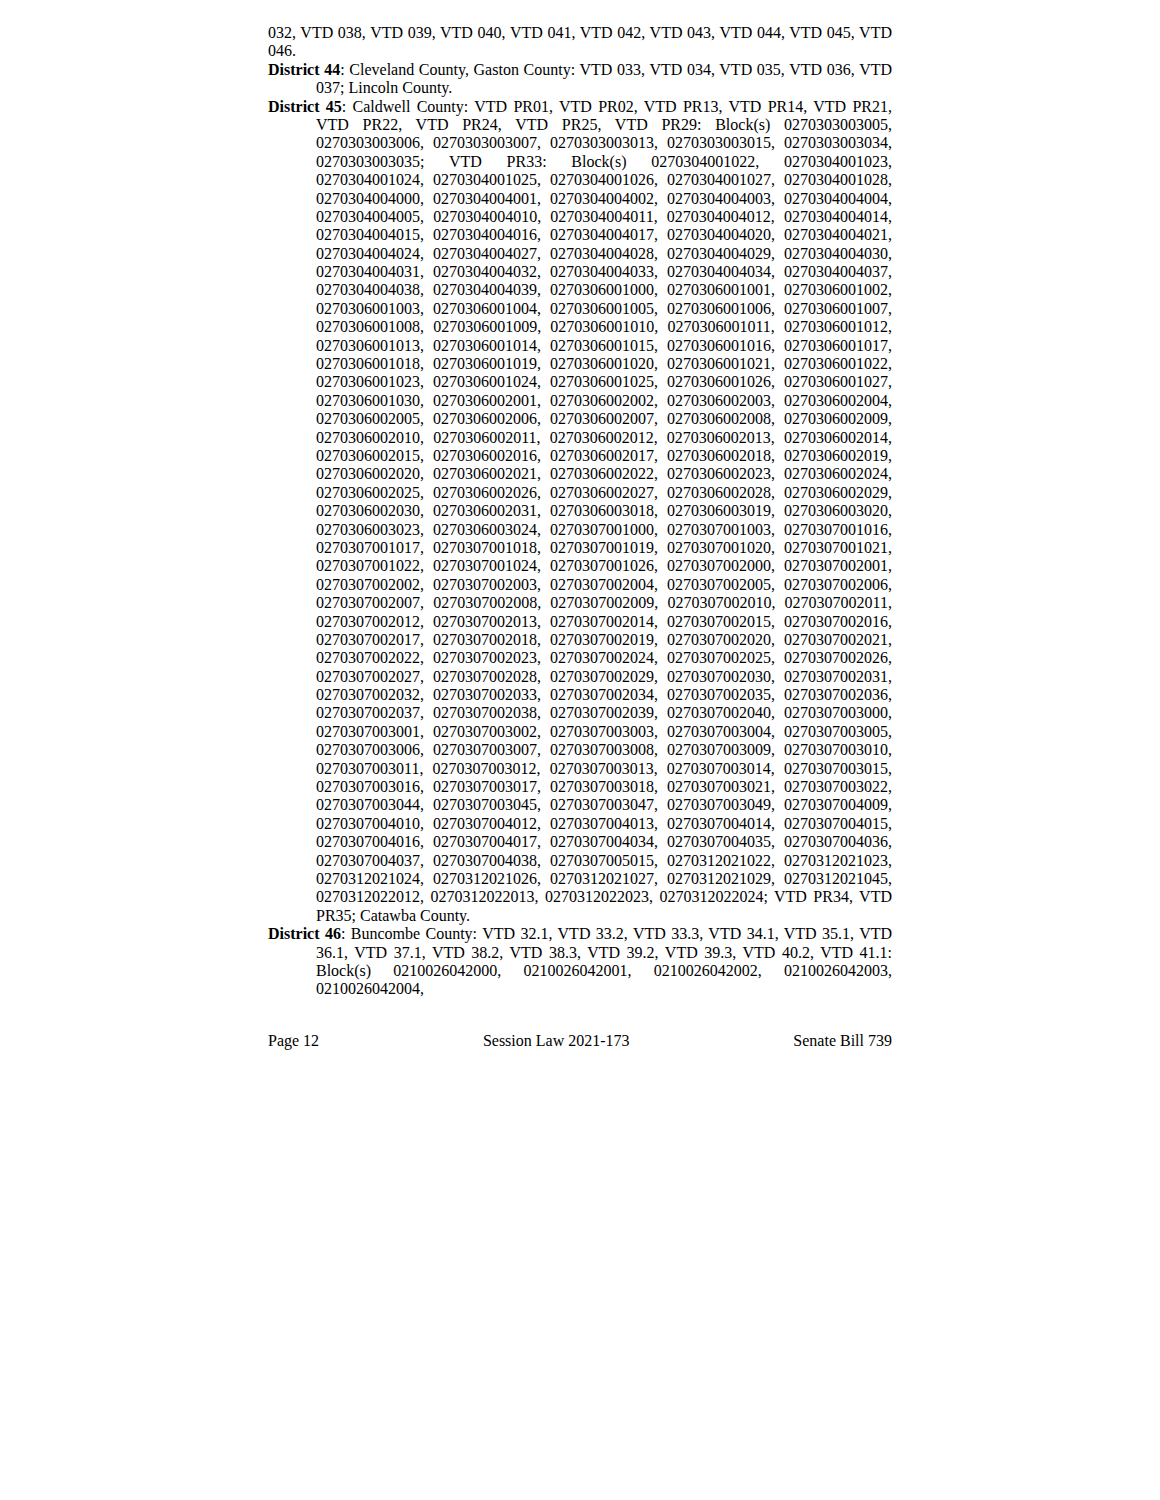032, VTD 038, VTD 039, VTD 040, VTD 041, VTD 042, VTD 043, VTD 044, VTD 045, VTD 046.
District 44: Cleveland County, Gaston County: VTD 033, VTD 034, VTD 035, VTD 036, VTD 037; Lincoln County.
District 45: Caldwell County: VTD PR01, VTD PR02, VTD PR13, VTD PR14, VTD PR21, VTD PR22, VTD PR24, VTD PR25, VTD PR29: Block(s) 0270303003005, 0270303003006, 0270303003007, 0270303003013, 0270303003015, 0270303003034, 0270303003035; VTD PR33: Block(s) 0270304001022, 0270304001023, 0270304001024, 0270304001025, 0270304001026, 0270304001027, 0270304001028, 0270304004000, 0270304004001, 0270304004002, 0270304004003, 0270304004004, 0270304004005, 0270304004010, 0270304004011, 0270304004012, 0270304004014, 0270304004015, 0270304004016, 0270304004017, 0270304004020, 0270304004021, 0270304004024, 0270304004027, 0270304004028, 0270304004029, 0270304004030, 0270304004031, 0270304004032, 0270304004033, 0270304004034, 0270304004037, 0270304004038, 0270304004039, 0270306001000, 0270306001001, 0270306001002, 0270306001003, 0270306001004, 0270306001005, 0270306001006, 0270306001007, 0270306001008, 0270306001009, 0270306001010, 0270306001011, 0270306001012, 0270306001013, 0270306001014, 0270306001015, 0270306001016, 0270306001017, 0270306001018, 0270306001019, 0270306001020, 0270306001021, 0270306001022, 0270306001023, 0270306001024, 0270306001025, 0270306001026, 0270306001027, 0270306001030, 0270306002001, 0270306002002, 0270306002003, 0270306002004, 0270306002005, 0270306002006, 0270306002007, 0270306002008, 0270306002009, 0270306002010, 0270306002011, 0270306002012, 0270306002013, 0270306002014, 0270306002015, 0270306002016, 0270306002017, 0270306002018, 0270306002019, 0270306002020, 0270306002021, 0270306002022, 0270306002023, 0270306002024, 0270306002025, 0270306002026, 0270306002027, 0270306002028, 0270306002029, 0270306002030, 0270306002031, 0270306003018, 0270306003019, 0270306003020, 0270306003023, 0270306003024, 0270307001000, 0270307001003, 0270307001016, 0270307001017, 0270307001018, 0270307001019, 0270307001020, 0270307001021, 0270307001022, 0270307001024, 0270307001026, 0270307002000, 0270307002001, 0270307002002, 0270307002003, 0270307002004, 0270307002005, 0270307002006, 0270307002007, 0270307002008, 0270307002009, 0270307002010, 0270307002011, 0270307002012, 0270307002013, 0270307002014, 0270307002015, 0270307002016, 0270307002017, 0270307002018, 0270307002019, 0270307002020, 0270307002021, 0270307002022, 0270307002023, 0270307002024, 0270307002025, 0270307002026, 0270307002027, 0270307002028, 0270307002029, 0270307002030, 0270307002031, 0270307002032, 0270307002033, 0270307002034, 0270307002035, 0270307002036, 0270307002037, 0270307002038, 0270307002039, 0270307002040, 0270307003000, 0270307003001, 0270307003002, 0270307003003, 0270307003004, 0270307003005, 0270307003006, 0270307003007, 0270307003008, 0270307003009, 0270307003010, 0270307003011, 0270307003012, 0270307003013, 0270307003014, 0270307003015, 0270307003016, 0270307003017, 0270307003018, 0270307003021, 0270307003022, 0270307003044, 0270307003045, 0270307003047, 0270307003049, 0270307004009, 0270307004010, 0270307004012, 0270307004013, 0270307004014, 0270307004015, 0270307004016, 0270307004017, 0270307004034, 0270307004035, 0270307004036, 0270307004037, 0270307004038, 0270307005015, 0270312021022, 0270312021023, 0270312021024, 0270312021026, 0270312021027, 0270312021029, 0270312021045, 0270312022012, 0270312022013, 0270312022023, 0270312022024; VTD PR34, VTD PR35; Catawba County.
District 46: Buncombe County: VTD 32.1, VTD 33.2, VTD 33.3, VTD 34.1, VTD 35.1, VTD 36.1, VTD 37.1, VTD 38.2, VTD 38.3, VTD 39.2, VTD 39.3, VTD 40.2, VTD 41.1: Block(s) 0210026042000, 0210026042001, 0210026042002, 0210026042003, 0210026042004,
Page 12
Session Law 2021-173
Senate Bill 739